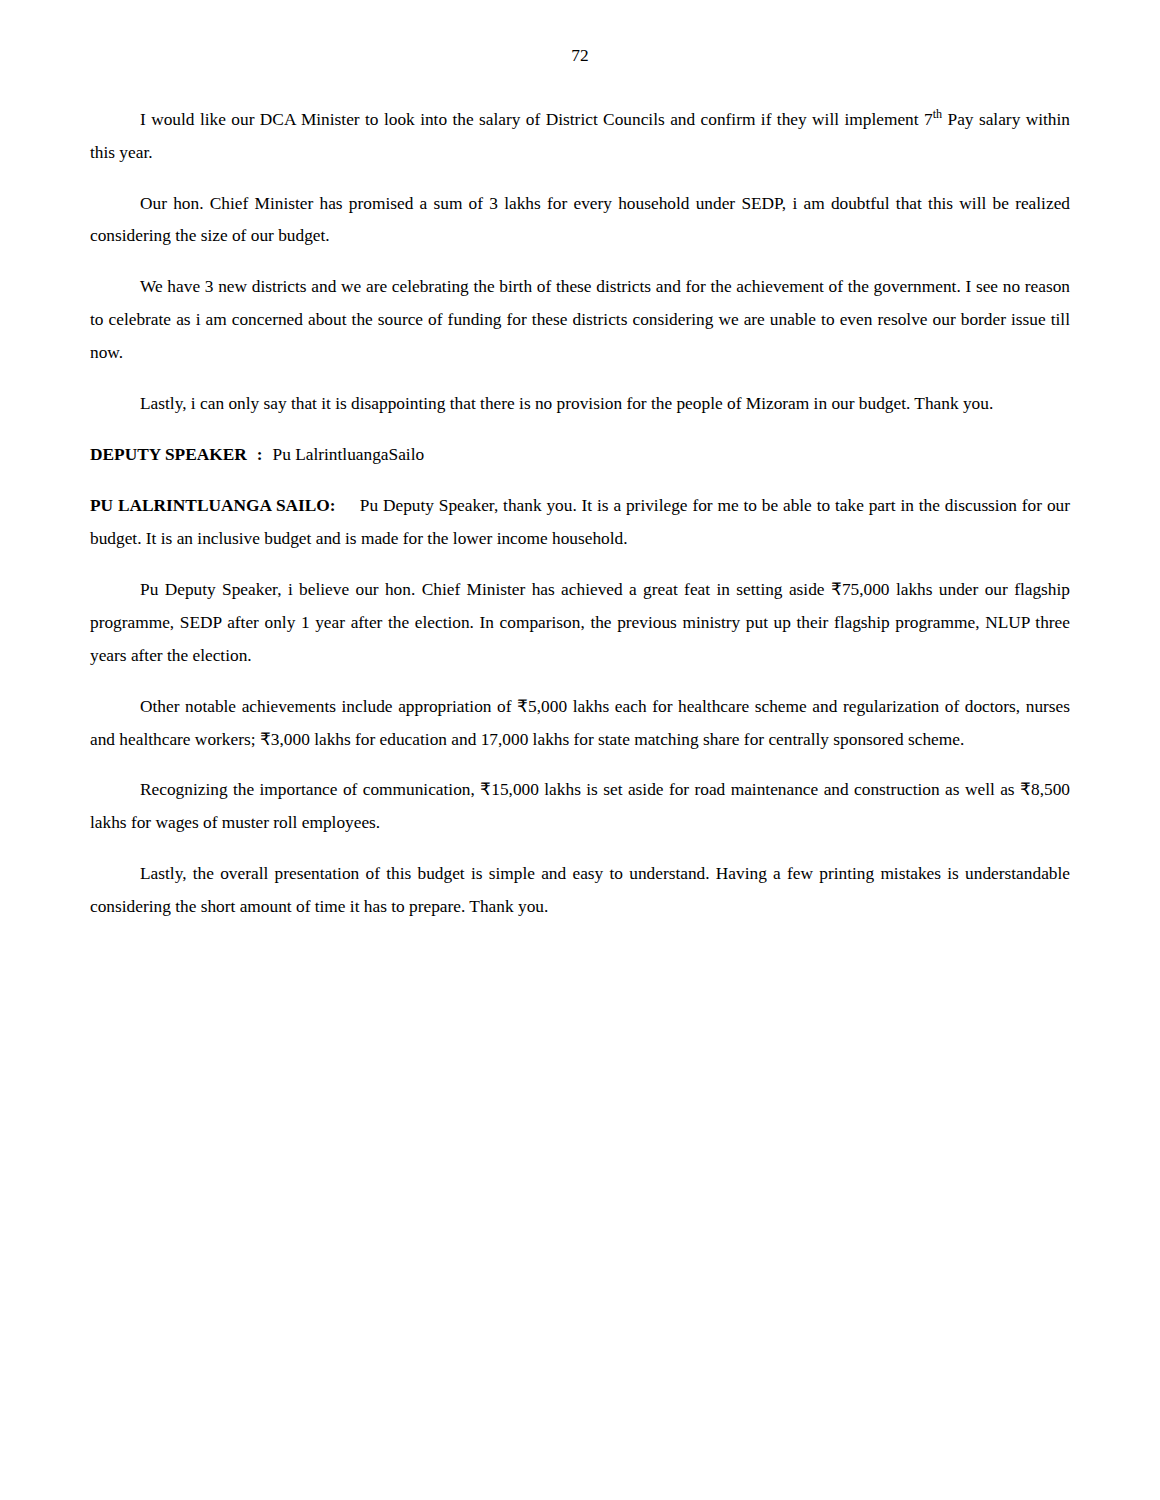72
I would like our DCA Minister to look into the salary of District Councils and confirm if they will implement 7th Pay salary within this year.
Our hon. Chief Minister has promised a sum of 3 lakhs for every household under SEDP, i am doubtful that this will be realized considering the size of our budget.
We have 3 new districts and we are celebrating the birth of these districts and for the achievement of the government. I see no reason to celebrate as i am concerned about the source of funding for these districts considering we are unable to even resolve our border issue till now.
Lastly, i can only say that it is disappointing that there is no provision for the people of Mizoram in our budget. Thank you.
DEPUTY SPEAKER: Pu LalrintluangaSailo
PU LALRINTLUANGA SAILO: Pu Deputy Speaker, thank you. It is a privilege for me to be able to take part in the discussion for our budget. It is an inclusive budget and is made for the lower income household.
Pu Deputy Speaker, i believe our hon. Chief Minister has achieved a great feat in setting aside ₹75,000 lakhs under our flagship programme, SEDP after only 1 year after the election. In comparison, the previous ministry put up their flagship programme, NLUP three years after the election.
Other notable achievements include appropriation of ₹5,000 lakhs each for healthcare scheme and regularization of doctors, nurses and healthcare workers; ₹3,000 lakhs for education and 17,000 lakhs for state matching share for centrally sponsored scheme.
Recognizing the importance of communication, ₹15,000 lakhs is set aside for road maintenance and construction as well as ₹8,500 lakhs for wages of muster roll employees.
Lastly, the overall presentation of this budget is simple and easy to understand. Having a few printing mistakes is understandable considering the short amount of time it has to prepare. Thank you.